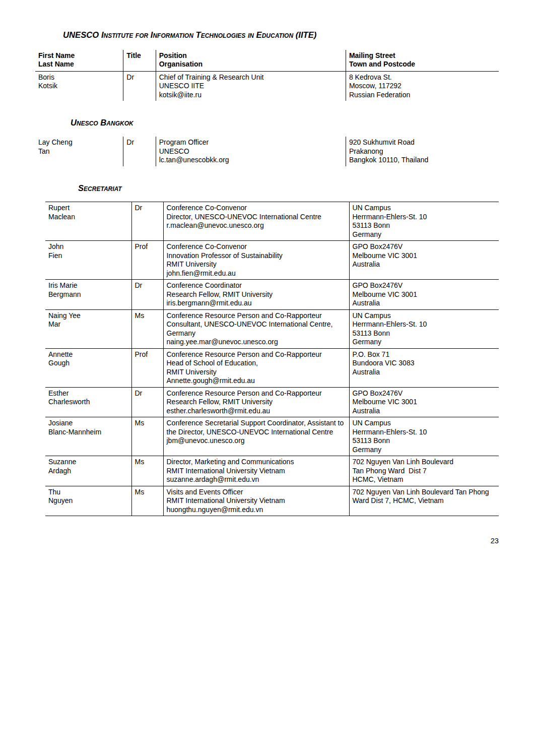UNESCO Institute for Information Technologies in Education (IITE)
| First Name Last Name | Title | Position Organisation | Mailing Street Town and Postcode |
| --- | --- | --- | --- |
| Boris Kotsik | Dr | Chief of Training & Research Unit UNESCO IITE kotsik@iite.ru | 8 Kedrova St. Moscow, 117292 Russian Federation |
Unesco Bangkok
| Lay Cheng Tan | Dr | Program Officer UNESCO lc.tan@unescobkk.org | 920 Sukhumvit Road Prakanong Bangkok 10110, Thailand |
Secretariat
| Rupert Maclean | Dr | Conference Co-Convenor Director, UNESCO-UNEVOC International Centre r.maclean@unevoc.unesco.org | UN Campus Herrmann-Ehlers-St. 10 53113 Bonn Germany |
| John Fien | Prof | Conference Co-Convenor Innovation Professor of Sustainability RMIT University john.fien@rmit.edu.au | GPO Box2476V Melbourne VIC 3001 Australia |
| Iris Marie Bergmann | Dr | Conference Coordinator Research Fellow, RMIT University iris.bergmann@rmit.edu.au | GPO Box2476V Melbourne VIC 3001 Australia |
| Naing Yee Mar | Ms | Conference Resource Person and Co-Rapporteur Consultant, UNESCO-UNEVOC International Centre, Germany naing.yee.mar@unevoc.unesco.org | UN Campus Herrmann-Ehlers-St. 10 53113 Bonn Germany |
| Annette Gough | Prof | Conference Resource Person and Co-Rapporteur Head of School of Education, RMIT University Annette.gough@rmit.edu.au | P.O. Box 71 Bundoora VIC 3083 Australia |
| Esther Charlesworth | Dr | Conference Resource Person and Co-Rapporteur Research Fellow, RMIT University esther.charlesworth@rmit.edu.au | GPO Box2476V Melbourne VIC 3001 Australia |
| Josiane Blanc-Mannheim | Ms | Conference Secretarial Support Coordinator, Assistant to the Director, UNESCO-UNEVOC International Centre jbm@unevoc.unesco.org | UN Campus Herrmann-Ehlers-St. 10 53113 Bonn Germany |
| Suzanne Ardagh | Ms | Director, Marketing and Communications RMIT International University Vietnam suzanne.ardagh@rmit.edu.vn | 702 Nguyen Van Linh Boulevard Tan Phong Ward Dist 7 HCMC, Vietnam |
| Thu Nguyen | Ms | Visits and Events Officer RMIT International University Vietnam huongthu.nguyen@rmit.edu.vn | 702 Nguyen Van Linh Boulevard Tan Phong Ward Dist 7, HCMC, Vietnam |
23